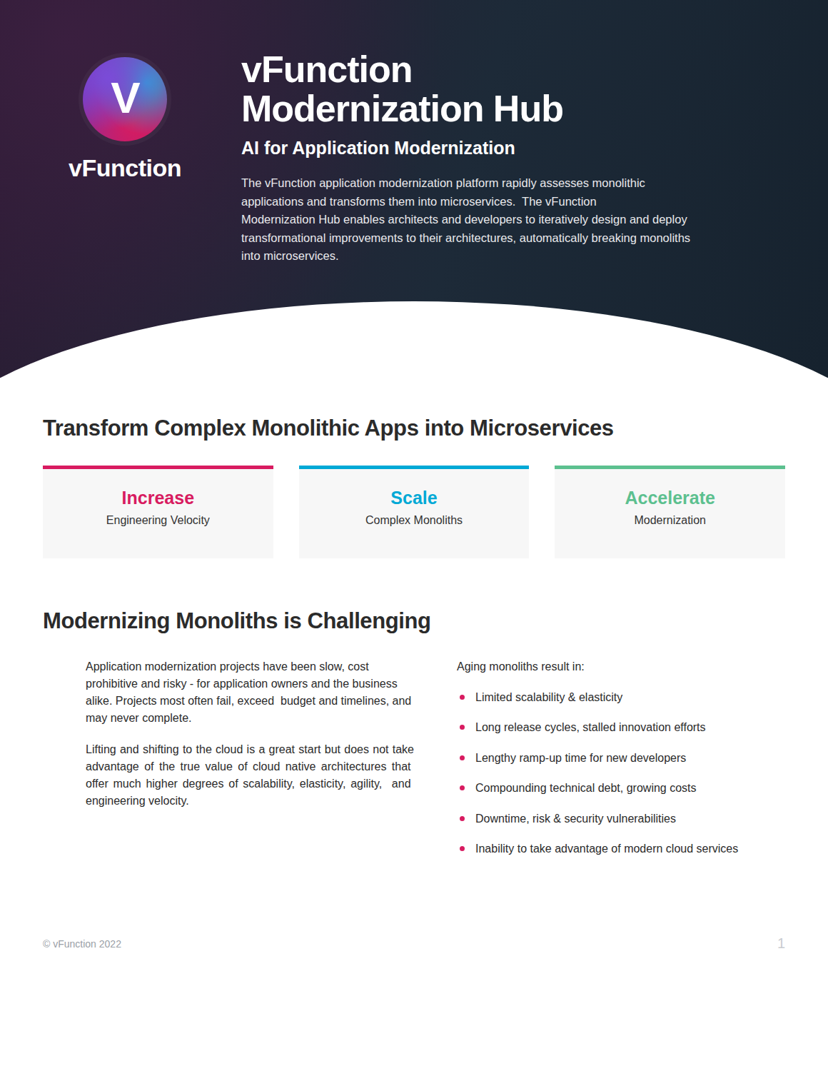V
vFunction
vFunction
Modernization Hub
AI for Application Modernization
The vFunction application modernization platform rapidly assesses monolithic applications and transforms them into microservices. The vFunction Modernization Hub enables architects and developers to iteratively design and deploy transformational improvements to their architectures, automatically breaking monoliths into microservices.
Transform Complex Monolithic Apps into Microservices
Increase
Engineering Velocity
Scale
Complex Monoliths
Accelerate
Modernization
Modernizing Monoliths is Challenging
Application modernization projects have been slow, cost prohibitive and risky - for application owners and the business alike. Projects most often fail, exceed budget and timelines, and may never complete.
Lifting and shifting to the cloud is a great start but does not take advantage of the true value of cloud native architectures that offer much higher degrees of scalability, elasticity, agility, and engineering velocity.
Aging monoliths result in:
Limited scalability & elasticity
Long release cycles, stalled innovation efforts
Lengthy ramp-up time for new developers
Compounding technical debt, growing costs
Downtime, risk & security vulnerabilities
Inability to take advantage of modern cloud services
© vFunction 2022
1